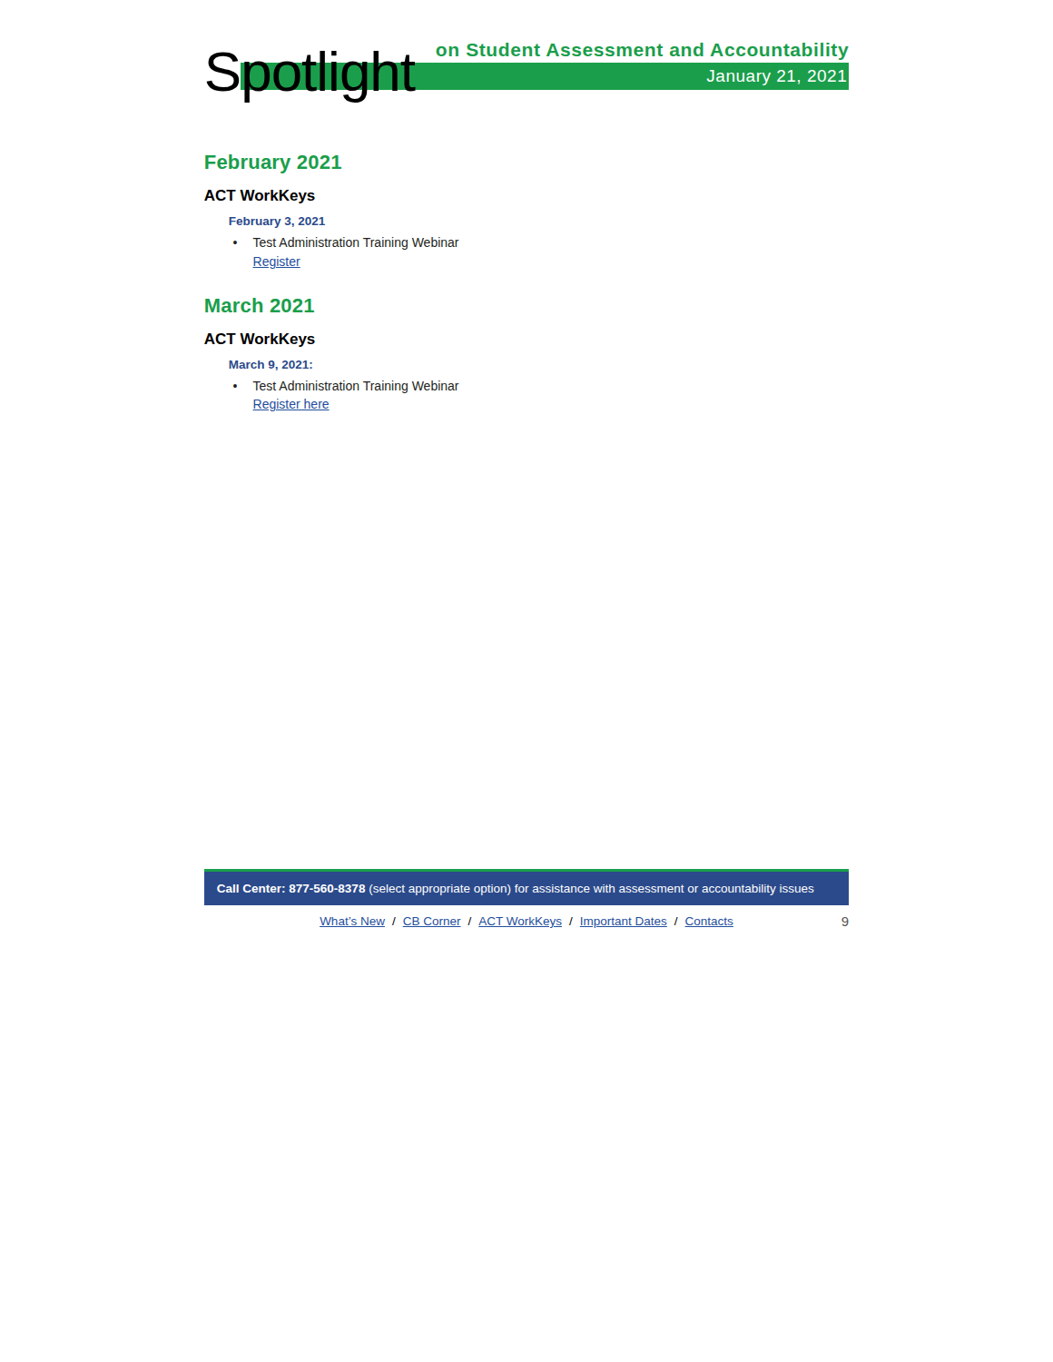Spotlight
on Student Assessment and Accountability
January 21, 2021
February 2021
ACT WorkKeys
February 3, 2021
Test Administration Training Webinar
Register
March 2021
ACT WorkKeys
March 9, 2021:
Test Administration Training Webinar
Register here
Call Center: 877-560-8378 (select appropriate option) for assistance with assessment or accountability issues
What’s New/ CB Corner/ ACT WorkKeys/ Important Dates/ Contacts 9